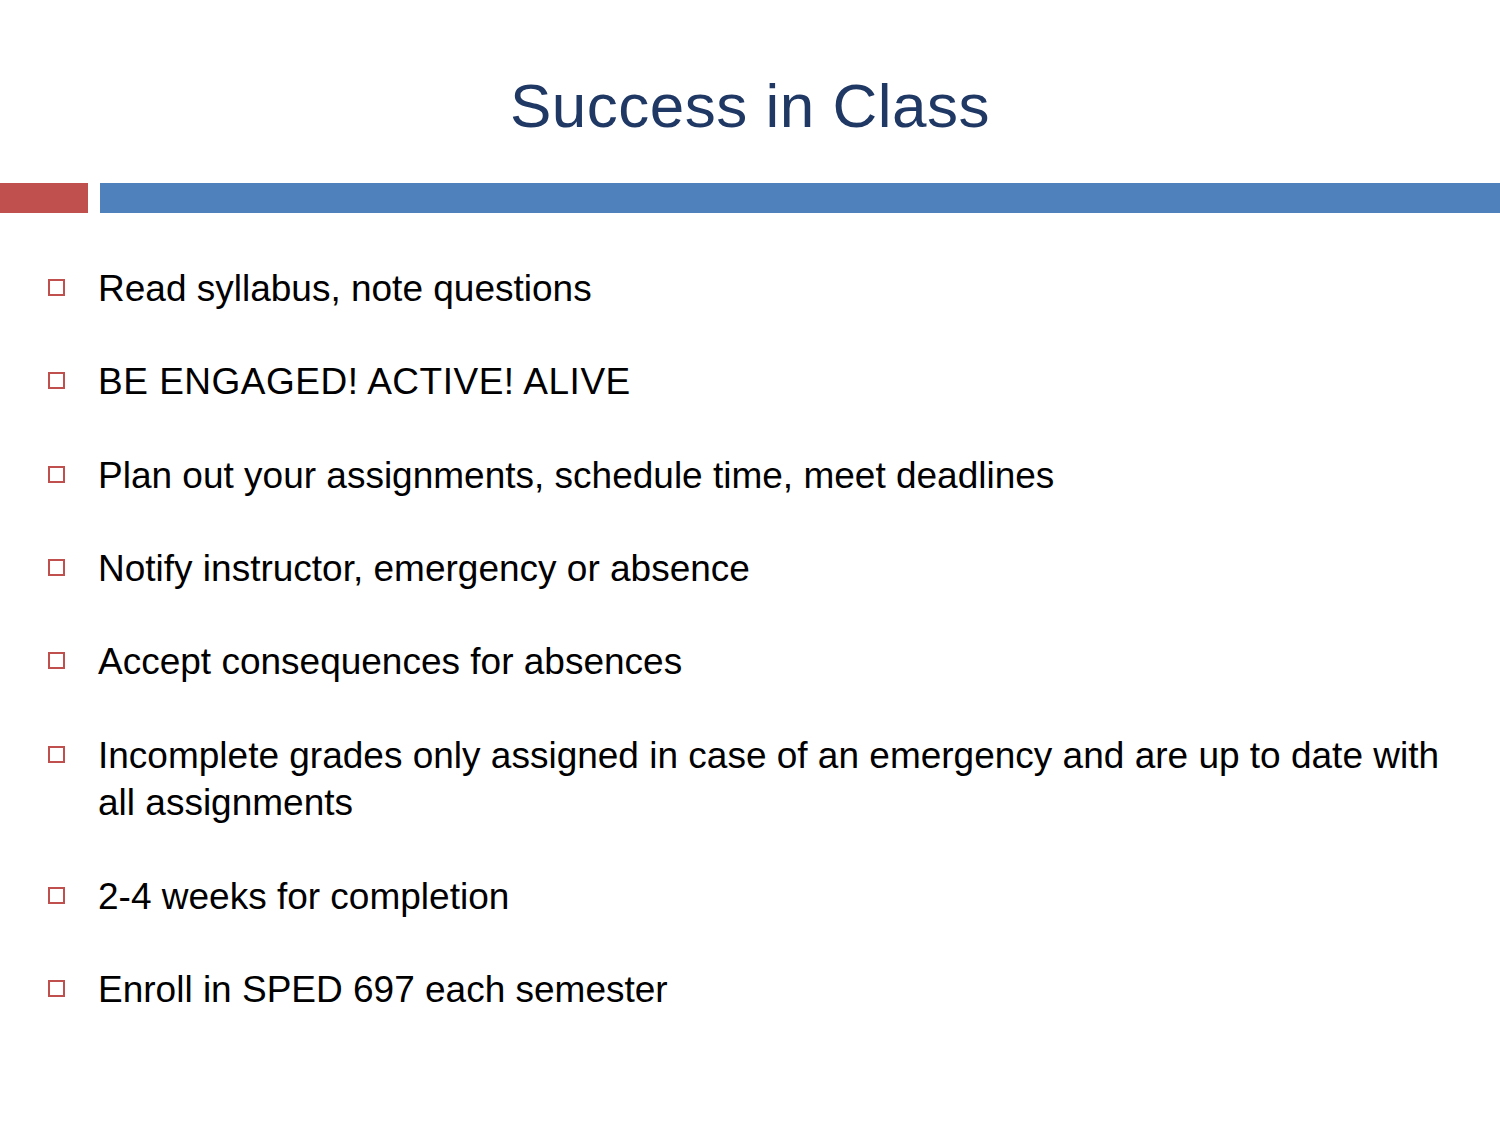Success in Class
Read syllabus, note questions
BE ENGAGED! ACTIVE! ALIVE
Plan out your assignments, schedule time, meet deadlines
Notify instructor, emergency or absence
Accept consequences for absences
Incomplete grades only assigned in case of an emergency and are up to date with all assignments
2-4 weeks for completion
Enroll in SPED 697 each semester